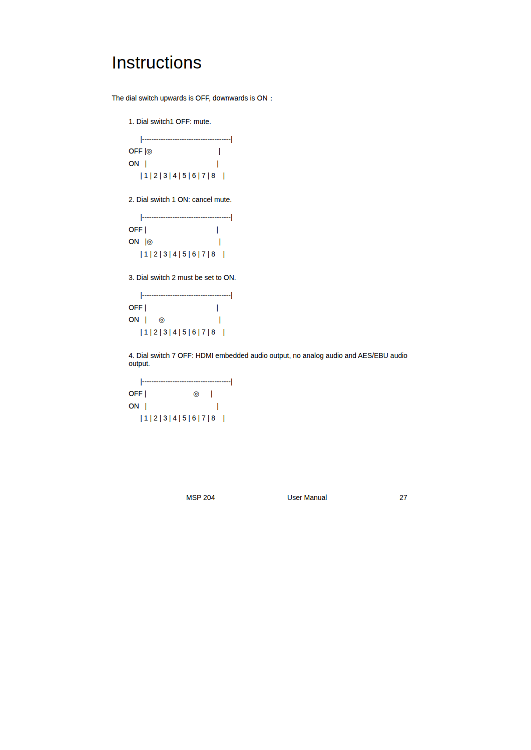Instructions
The dial switch upwards is OFF, downwards is ON：
1. Dial switch1 OFF: mute.
      |--------------------------------------|
OFF |◎                                  |
ON   |                                    |
      | 1 | 2 | 3 | 4 | 5 | 6 | 7 | 8    |
2. Dial switch 1 ON: cancel mute.
      |--------------------------------------|
OFF |                                    |
ON   |◎                                  |
      | 1 | 2 | 3 | 4 | 5 | 6 | 7 | 8    |
3. Dial switch 2 must be set to ON.
      |--------------------------------------|
OFF |                                    |
ON   |      ◎                            |
      | 1 | 2 | 3 | 4 | 5 | 6 | 7 | 8    |
4. Dial switch 7 OFF: HDMI embedded audio output, no analog audio and AES/EBU audio output.
      |--------------------------------------|
OFF |                        ◎      |
ON   |                                    |
      | 1 | 2 | 3 | 4 | 5 | 6 | 7 | 8    |
MSP 204 User Manual 27